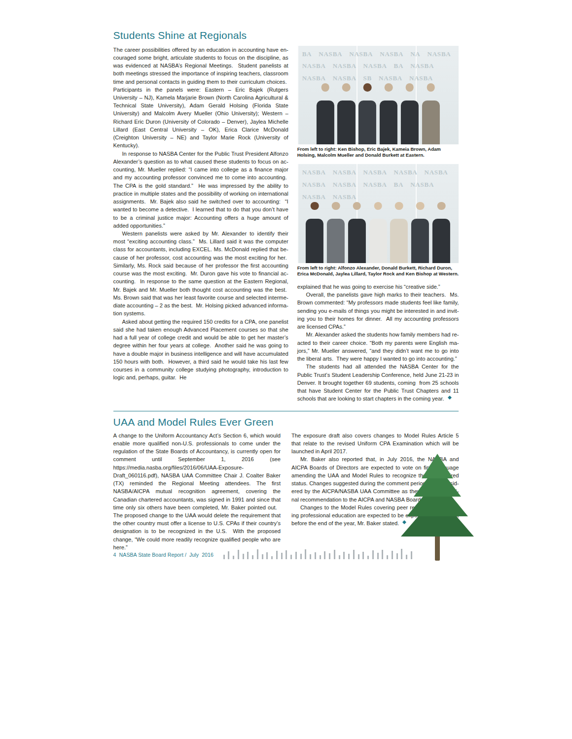Students Shine at Regionals
The career possibilities offered by an education in accounting have encouraged some bright, articulate students to focus on the discipline, as was evidenced at NASBA’s Regional Meetings. Student panelists at both meetings stressed the importance of inspiring teachers, classroom time and personal contacts in guiding them to their curriculum choices. Participants in the panels were: Eastern – Eric Bajek (Rutgers University – NJ), Kamela Marjarie Brown (North Carolina Agricultural & Technical State University), Adam Gerald Holsing (Florida State University) and Malcolm Avery Mueller (Ohio University); Western – Richard Eric Duron (University of Colorado – Denver), Jaylea Michelle Lillard (East Central University – OK), Erica Clarice McDonald (Creighton University – NE) and Taylor Marie Rock (University of Kentucky).
In response to NASBA Center for the Public Trust President Alfonzo Alexander’s question as to what caused these students to focus on accounting, Mr. Mueller replied: “I came into college as a finance major and my accounting professor convinced me to come into accounting. The CPA is the gold standard.” He was impressed by the ability to practice in multiple states and the possibility of working on international assignments. Mr. Bajek also said he switched over to accounting: “I wanted to become a detective. I learned that to do that you don’t have to be a criminal justice major: Accounting offers a huge amount of added opportunities.”
Western panelists were asked by Mr. Alexander to identify their most “exciting accounting class.” Ms. Lillard said it was the computer class for accountants, including EXCEL. Ms. McDonald replied that because of her professor, cost accounting was the most exciting for her. Similarly, Ms. Rock said because of her professor the first accounting course was the most exciting. Mr. Duron gave his vote to financial accounting. In response to the same question at the Eastern Regional, Mr. Bajek and Mr. Mueller both thought cost accounting was the best. Ms. Brown said that was her least favorite course and selected intermediate accounting – 2 as the best. Mr. Holsing picked advanced information systems.
Asked about getting the required 150 credits for a CPA, one panelist said she had taken enough Advanced Placement courses so that she had a full year of college credit and would be able to get her master’s degree within her four years at college. Another said he was going to have a double major in business intelligence and will have accumulated 150 hours with both. However, a third said he would take his last few courses in a community college studying photography, introduction to logic and, perhaps, guitar. He
BA NASBA NASBA NASBA NA NASBA NASBA NASBA NASBA BA NASBA NASBA NASBA SB NASBA NASBA
From left to right: Ken Bishop, Eric Bajek, Kameia Brown, Adam Holsing, Malcolm Mueller and Donald Burkett at Eastern.
NASBA NASBA NASBA NASBA NASBA NASBA NASBA NASBA BA NASBA NASBA NASBA
From left to right: Alfonzo Alexander, Donald Burkett, Richard Duron, Erica McDonald, Jaylea Lillard, Taylor Rock and Ken Bishop at Western.
explained that he was going to exercise his “creative side.”
Overall, the panelists gave high marks to their teachers. Ms. Brown commented: “My professors made students feel like family, sending you e-mails of things you might be interested in and inviting you to their homes for dinner. All my accounting professors are licensed CPAs.”
Mr. Alexander asked the students how family members had reacted to their career choice. “Both my parents were English majors,” Mr. Mueller answered, “and they didn’t want me to go into the liberal arts. They were happy I wanted to go into accounting.”
The students had all attended the NASBA Center for the Public Trust’s Student Leadership Conference, held June 21-23 in Denver. It brought together 69 students, coming from 25 schools that have Student Center for the Public Trust Chapters and 11 schools that are looking to start chapters in the coming year.
UAA and Model Rules Ever Green
A change to the Uniform Accountancy Act’s Section 6, which would enable more qualified non-U.S. professionals to come under the regulation of the State Boards of Accountancy, is currently open for comment until September 1, 2016 (see https://media.nasba.org/files/2016/06/UAA-Exposure-Draft_060116.pdf), NASBA UAA Committee Chair J. Coalter Baker (TX) reminded the Regional Meeting attendees. The first NASBA/AICPA mutual recognition agreement, covering the Canadian chartered accountants, was signed in 1991 and since that time only six others have been completed, Mr. Baker pointed out. The proposed change to the UAA would delete the requirement that the other country must offer a license to U.S. CPAs if their country’s designation is to be recognized in the U.S. With the proposed change, “We could more readily recognize qualified people who are here.”
The exposure draft also covers changes to Model Rules Article 5 that relate to the revised Uniform CPA Examination which will be launched in April 2017.
Mr. Baker also reported that, in July 2016, the NASBA and AICPA Boards of Directors are expected to vote on final language amending the UAA and Model Rules to recognize the CPA-Retired status. Changes suggested during the comment period were considered by the AICPA/NASBA UAA Committee as they drafted their final recommendation to the AICPA and NASBA Boards.
Changes to the Model Rules covering peer review and continuing professional education are expected to be exposed for comment before the end of the year, Mr. Baker stated.
4 NASBA State Board Report / July 2016